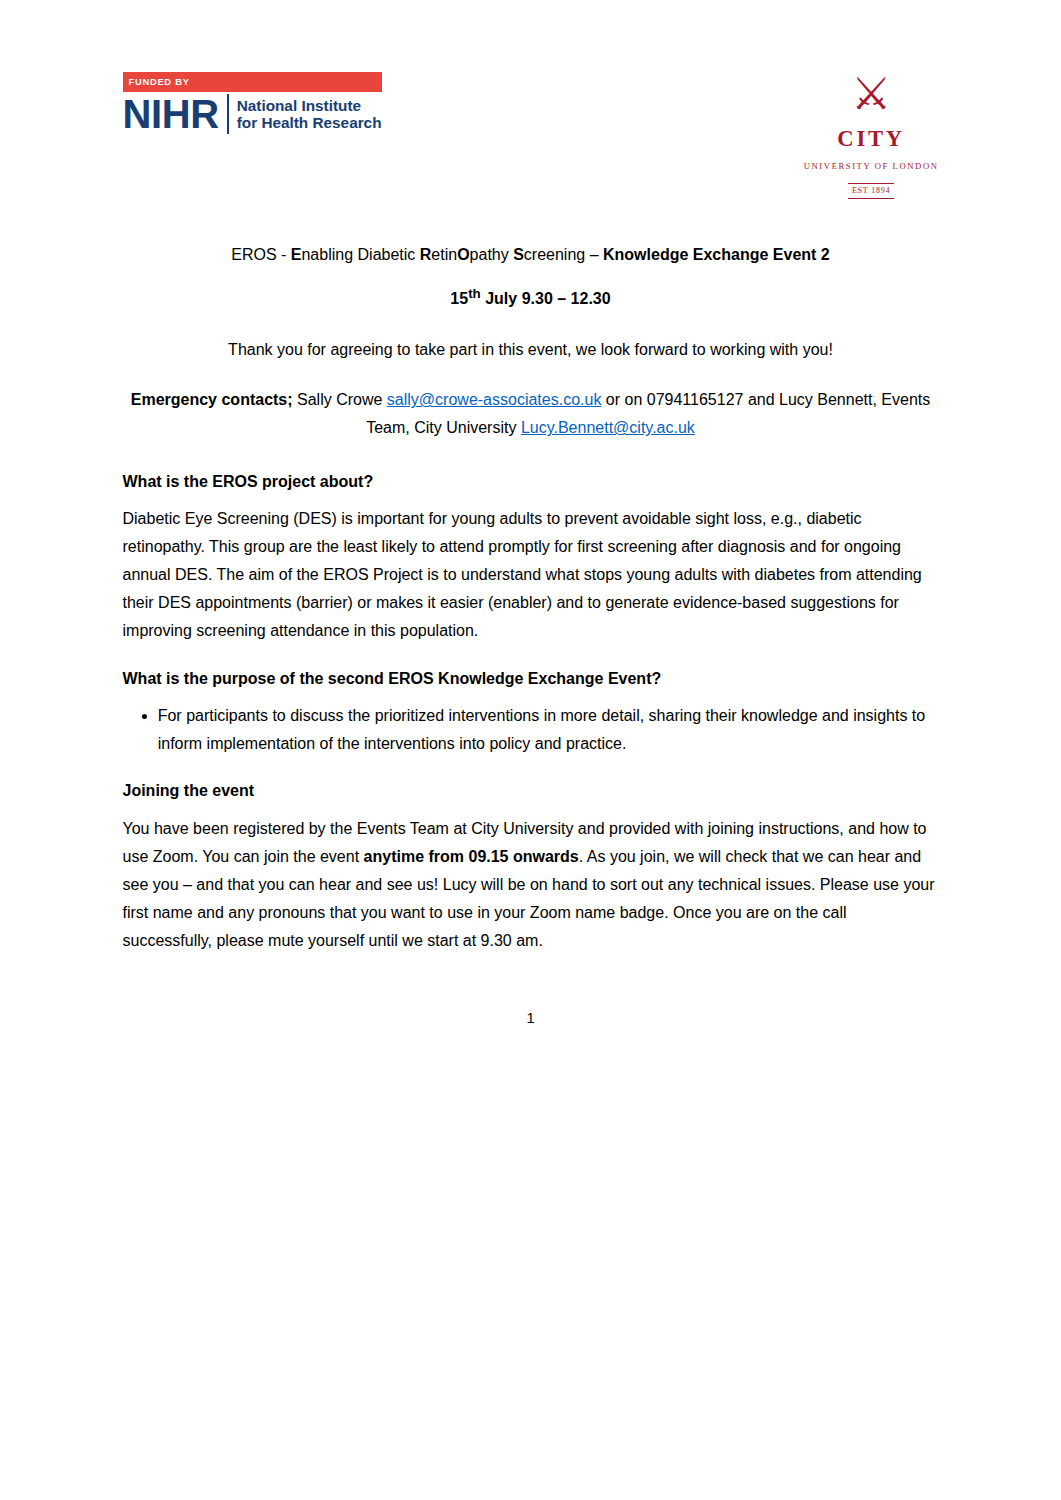FUNDED BY
NIHR National Institute
for Health Research
⚔
CITY
UNIVERSITY OF LONDON
EST 1894
EROS - Enabling Diabetic RetinOpathy Screening – Knowledge Exchange Event 2
15th July 9.30 – 12.30
Thank you for agreeing to take part in this event, we look forward to working with you!
Emergency contacts; Sally Crowe sally@crowe-associates.co.uk or on 07941165127 and Lucy Bennett, Events Team, City University Lucy.Bennett@city.ac.uk
What is the EROS project about?
Diabetic Eye Screening (DES) is important for young adults to prevent avoidable sight loss, e.g., diabetic retinopathy. This group are the least likely to attend promptly for first screening after diagnosis and for ongoing annual DES. The aim of the EROS Project is to understand what stops young adults with diabetes from attending their DES appointments (barrier) or makes it easier (enabler) and to generate evidence-based suggestions for improving screening attendance in this population.
What is the purpose of the second EROS Knowledge Exchange Event?
For participants to discuss the prioritized interventions in more detail, sharing their knowledge and insights to inform implementation of the interventions into policy and practice.
Joining the event
You have been registered by the Events Team at City University and provided with joining instructions, and how to use Zoom. You can join the event anytime from 09.15 onwards. As you join, we will check that we can hear and see you – and that you can hear and see us! Lucy will be on hand to sort out any technical issues. Please use your first name and any pronouns that you want to use in your Zoom name badge. Once you are on the call successfully, please mute yourself until we start at 9.30 am.
1